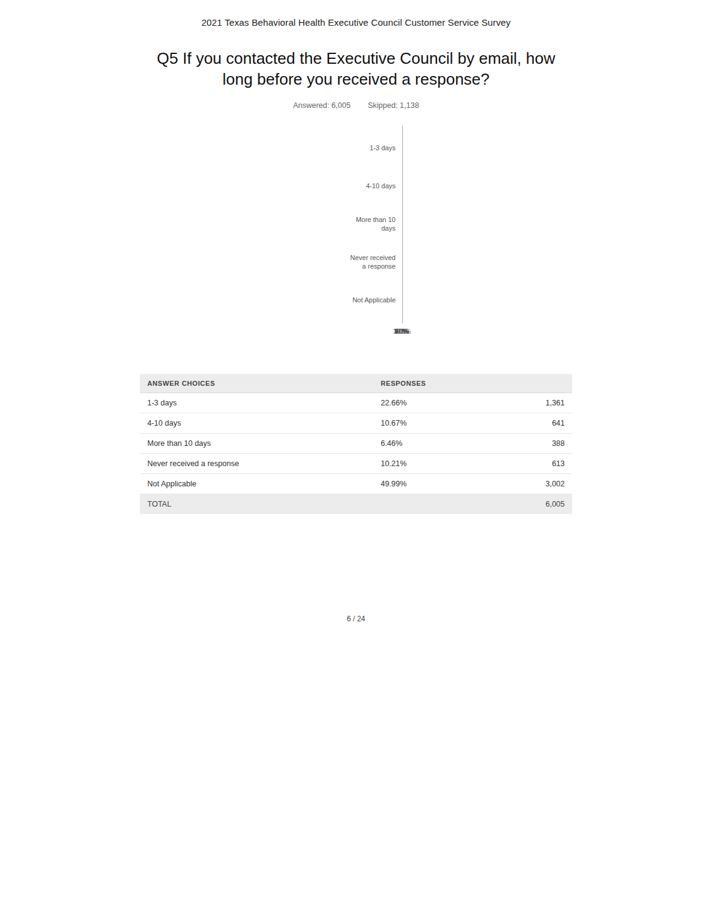2021 Texas Behavioral Health Executive Council Customer Service Survey
Q5 If you contacted the Executive Council by email, how long before you received a response?
Answered: 6,005 Skipped: 1,138
1-3 days
4-10 days
More than 10
days
Never received
a response
Not Applicable
0% 10% 20% 30% 40% 50% 60% 70% 80% 90% 100%
| ANSWER CHOICES | RESPONSES |
| --- | --- |
| 1-3 days | 22.66% | 1,361 |
| 4-10 days | 10.67% | 641 |
| More than 10 days | 6.46% | 388 |
| Never received a response | 10.21% | 613 |
| Not Applicable | 49.99% | 3,002 |
| TOTAL | | 6,005 |
6 / 24